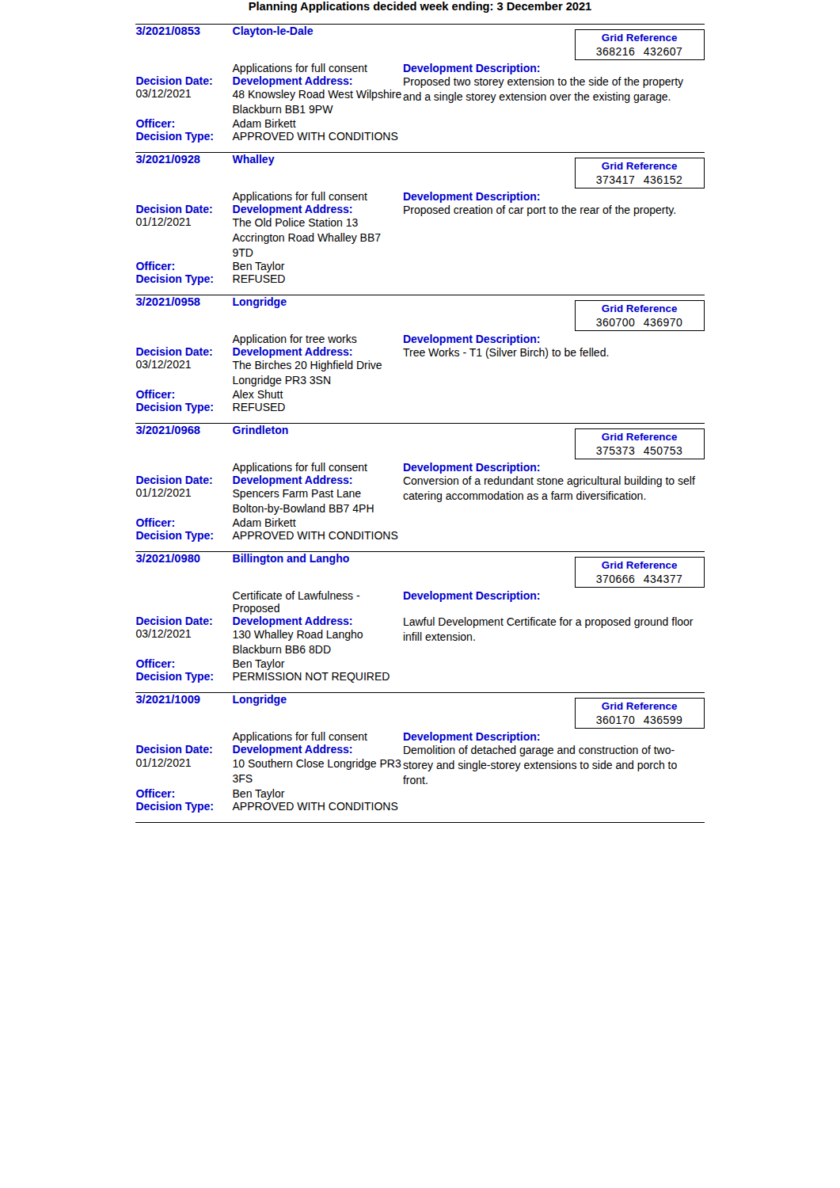Planning Applications decided week ending: 3 December 2021
| 3/2021/0853 | Clayton-le-Dale | Grid Reference 368216 432607 |
| | Applications for full consent | Development Description: |
| Decision Date: | Development Address: | Proposed two storey extension to the side of the property and a single storey extension over the existing garage. |
| 03/12/2021 | 48 Knowsley Road West Wilpshire Blackburn BB1 9PW |
| Officer: | Adam Birkett | |
| Decision Type: | APPROVED WITH CONDITIONS | |
| 3/2021/0928 | Whalley | Grid Reference 373417 436152 |
| | Applications for full consent | Development Description: |
| Decision Date: | Development Address: | Proposed creation of car port to the rear of the property. |
| 01/12/2021 | The Old Police Station 13 Accrington Road Whalley BB7 9TD |
| Officer: | Ben Taylor | |
| Decision Type: | REFUSED | |
| 3/2021/0958 | Longridge | Grid Reference 360700 436970 |
| | Application for tree works | Development Description: |
| Decision Date: | Development Address: | Tree Works - T1 (Silver Birch) to be felled. |
| 03/12/2021 | The Birches 20 Highfield Drive Longridge PR3 3SN |
| Officer: | Alex Shutt | |
| Decision Type: | REFUSED | |
| 3/2021/0968 | Grindleton | Grid Reference 375373 450753 |
| | Applications for full consent | Development Description: |
| Decision Date: | Development Address: | Conversion of a redundant stone agricultural building to self catering accommodation as a farm diversification. |
| 01/12/2021 | Spencers Farm Past Lane Bolton-by-Bowland BB7 4PH |
| Officer: | Adam Birkett | |
| Decision Type: | APPROVED WITH CONDITIONS | |
| 3/2021/0980 | Billington and Langho | Grid Reference 370666 434377 |
| | Certificate of Lawfulness - Proposed | Development Description: |
| Decision Date: | Development Address: | Lawful Development Certificate for a proposed ground floor infill extension. |
| 03/12/2021 | 130 Whalley Road Langho Blackburn BB6 8DD |
| Officer: | Ben Taylor | |
| Decision Type: | PERMISSION NOT REQUIRED | |
| 3/2021/1009 | Longridge | Grid Reference 360170 436599 |
| | Applications for full consent | Development Description: |
| Decision Date: | Development Address: | Demolition of detached garage and construction of two-storey and single-storey extensions to side and porch to front. |
| 01/12/2021 | 10 Southern Close Longridge PR3 3FS |
| Officer: | Ben Taylor | |
| Decision Type: | APPROVED WITH CONDITIONS | |